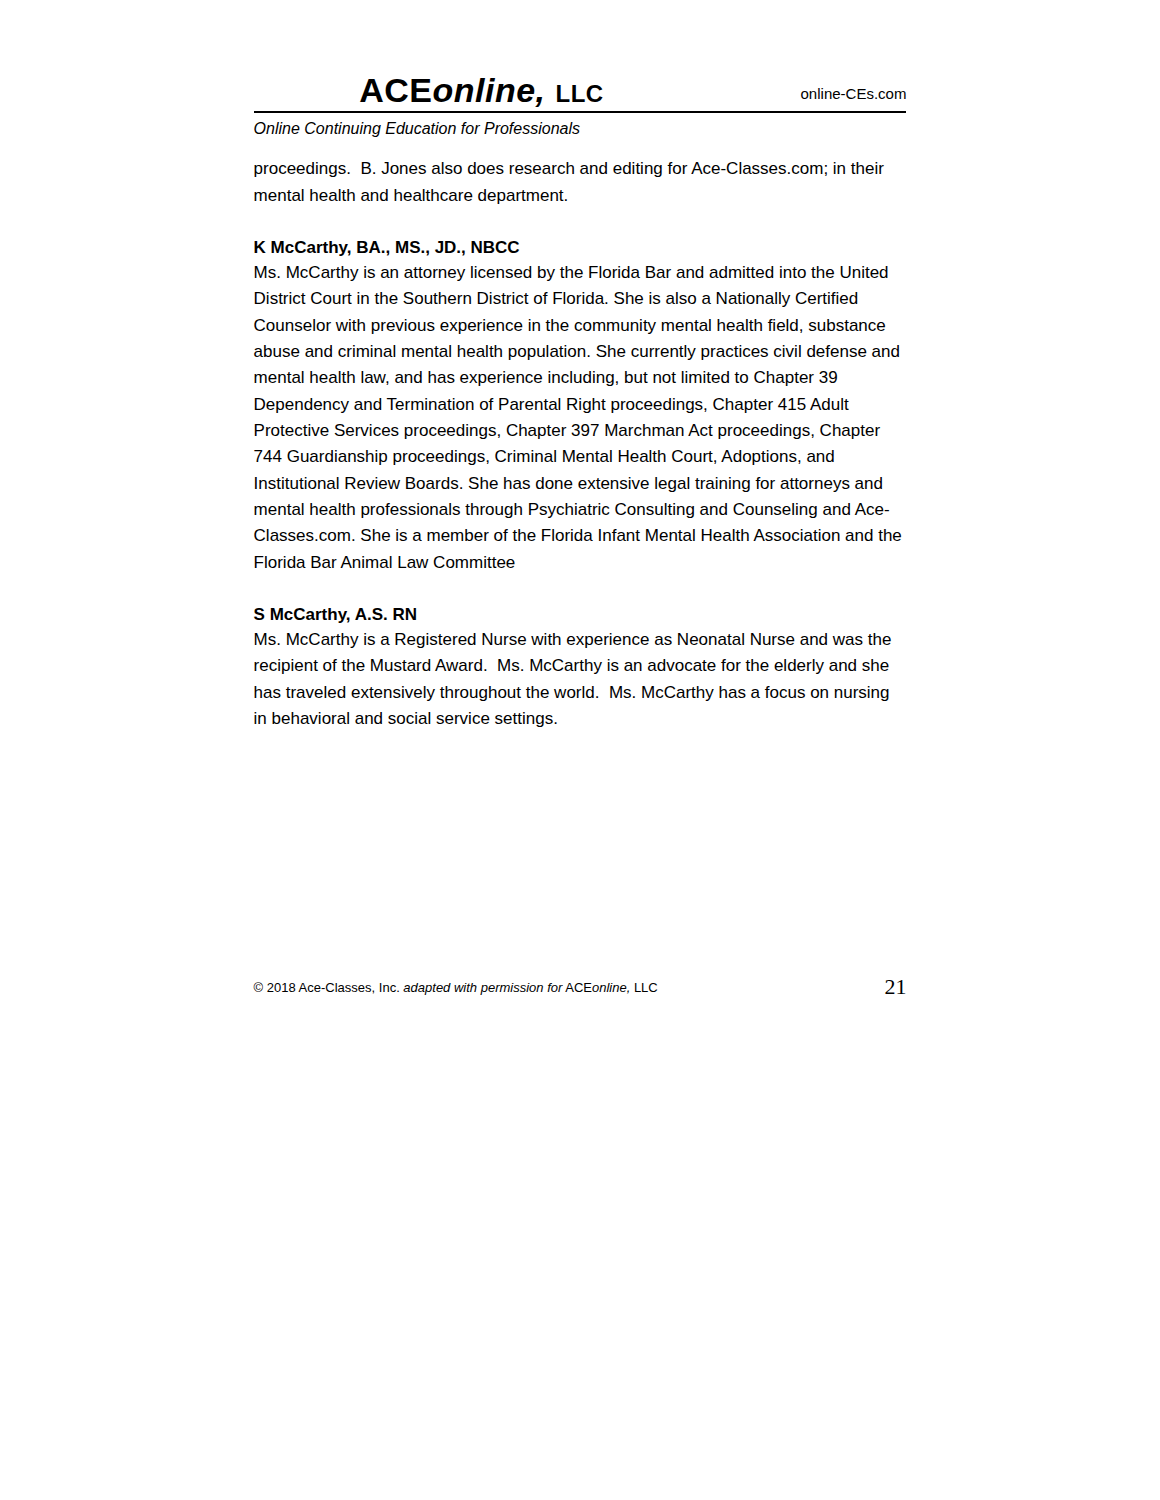ACE online, LLC
online-CEs.com
Online Continuing Education for Professionals
proceedings. B. Jones also does research and editing for Ace-Classes.com; in their mental health and healthcare department.
K McCarthy, BA., MS., JD., NBCC
Ms. McCarthy is an attorney licensed by the Florida Bar and admitted into the United District Court in the Southern District of Florida. She is also a Nationally Certified Counselor with previous experience in the community mental health field, substance abuse and criminal mental health population. She currently practices civil defense and mental health law, and has experience including, but not limited to Chapter 39 Dependency and Termination of Parental Right proceedings, Chapter 415 Adult Protective Services proceedings, Chapter 397 Marchman Act proceedings, Chapter 744 Guardianship proceedings, Criminal Mental Health Court, Adoptions, and Institutional Review Boards. She has done extensive legal training for attorneys and mental health professionals through Psychiatric Consulting and Counseling and Ace-Classes.com. She is a member of the Florida Infant Mental Health Association and the Florida Bar Animal Law Committee
S McCarthy, A.S. RN
Ms. McCarthy is a Registered Nurse with experience as Neonatal Nurse and was the recipient of the Mustard Award. Ms. McCarthy is an advocate for the elderly and she has traveled extensively throughout the world. Ms. McCarthy has a focus on nursing in behavioral and social service settings.
© 2018 Ace-Classes, Inc. adapted with permission for ACEonline, LLC
21